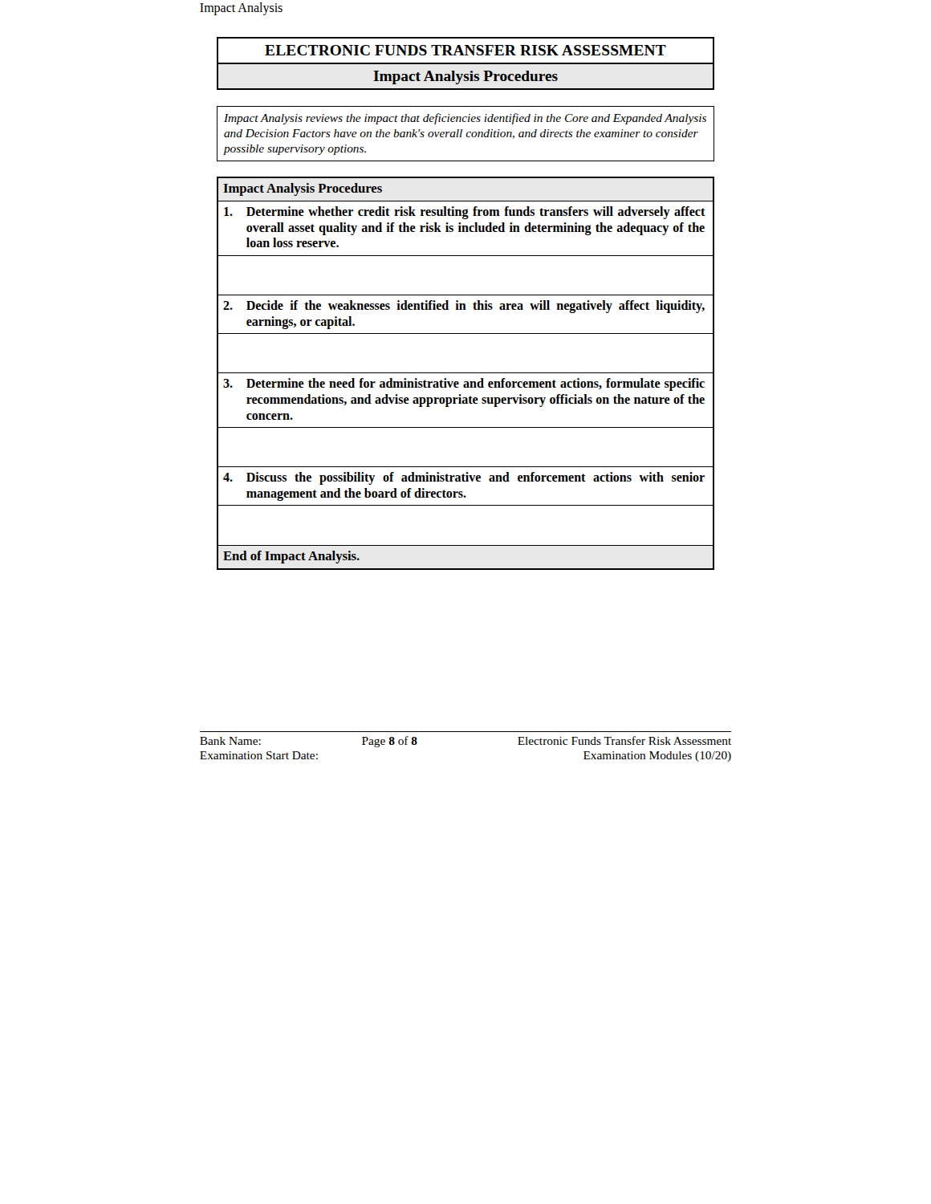Impact Analysis
ELECTRONIC FUNDS TRANSFER RISK ASSESSMENT
Impact Analysis Procedures
Impact Analysis reviews the impact that deficiencies identified in the Core and Expanded Analysis and Decision Factors have on the bank's overall condition, and directs the examiner to consider possible supervisory options.
| Impact Analysis Procedures |
| 1. Determine whether credit risk resulting from funds transfers will adversely affect overall asset quality and if the risk is included in determining the adequacy of the loan loss reserve. |
| 2. Decide if the weaknesses identified in this area will negatively affect liquidity, earnings, or capital. |
| 3. Determine the need for administrative and enforcement actions, formulate specific recommendations, and advise appropriate supervisory officials on the nature of the concern. |
| 4. Discuss the possibility of administrative and enforcement actions with senior management and the board of directors. |
| End of Impact Analysis. |
Bank Name:
Page 8 of 8
Electronic Funds Transfer Risk Assessment
Examination Start Date:
Examination Modules (10/20)